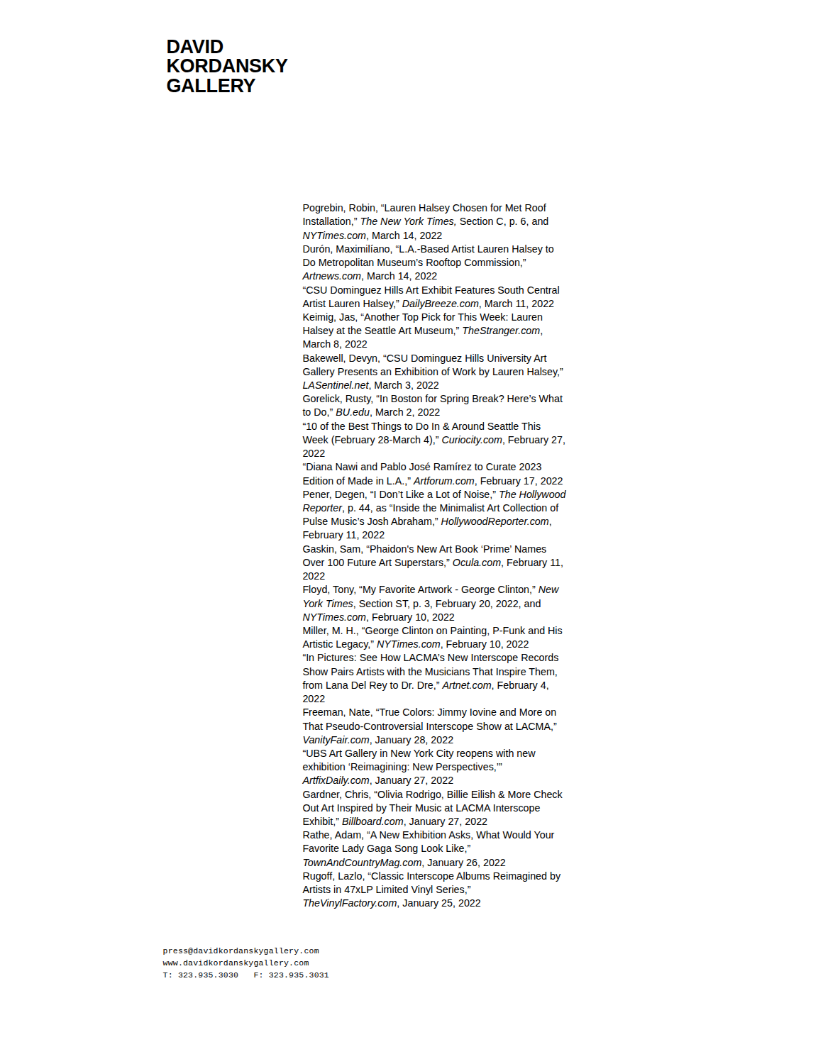David
Kordansky
Gallery
Pogrebin, Robin, “Lauren Halsey Chosen for Met Roof Installation,” The New York Times, Section C, p. 6, and NYTimes.com, March 14, 2022
Durón, Maximilíano, “L.A.-Based Artist Lauren Halsey to Do Metropolitan Museum’s Rooftop Commission,” Artnews.com, March 14, 2022
“CSU Dominguez Hills Art Exhibit Features South Central Artist Lauren Halsey,” DailyBreeze.com, March 11, 2022
Keimig, Jas, “Another Top Pick for This Week: Lauren Halsey at the Seattle Art Museum,” TheStranger.com, March 8, 2022
Bakewell, Devyn, “CSU Dominguez Hills University Art Gallery Presents an Exhibition of Work by Lauren Halsey,” LASentinel.net, March 3, 2022
Gorelick, Rusty, “In Boston for Spring Break? Here’s What to Do,” BU.edu, March 2, 2022
“10 of the Best Things to Do In & Around Seattle This Week (February 28-March 4),” Curiocity.com, February 27, 2022
“Diana Nawi and Pablo José Ramírez to Curate 2023 Edition of Made in L.A.,” Artforum.com, February 17, 2022
Pener, Degen, “I Don’t Like a Lot of Noise,” The Hollywood Reporter, p. 44, as “Inside the Minimalist Art Collection of Pulse Music’s Josh Abraham,” HollywoodReporter.com, February 11, 2022
Gaskin, Sam, “Phaidon's New Art Book ‘Prime’ Names Over 100 Future Art Superstars,” Ocula.com, February 11, 2022
Floyd, Tony, “My Favorite Artwork - George Clinton,” New York Times, Section ST, p. 3, February 20, 2022, and NYTimes.com, February 10, 2022
Miller, M. H., “George Clinton on Painting, P-Funk and His Artistic Legacy,” NYTimes.com, February 10, 2022
“In Pictures: See How LACMA’s New Interscope Records Show Pairs Artists with the Musicians That Inspire Them, from Lana Del Rey to Dr. Dre,” Artnet.com, February 4, 2022
Freeman, Nate, “True Colors: Jimmy Iovine and More on That Pseudo-Controversial Interscope Show at LACMA,” VanityFair.com, January 28, 2022
“UBS Art Gallery in New York City reopens with new exhibition ‘Reimagining: New Perspectives,’” ArtfixDaily.com, January 27, 2022
Gardner, Chris, “Olivia Rodrigo, Billie Eilish & More Check Out Art Inspired by Their Music at LACMA Interscope Exhibit,” Billboard.com, January 27, 2022
Rathe, Adam, “A New Exhibition Asks, What Would Your Favorite Lady Gaga Song Look Like,” TownAndCountryMag.com, January 26, 2022
Rugoff, Lazlo, “Classic Interscope Albums Reimagined by Artists in 47xLP Limited Vinyl Series,” TheVinylFactory.com, January 25, 2022
press@davidkordanskygallery.com
www.davidkordanskygallery.com
T: 323.935.3030 F: 323.935.3031